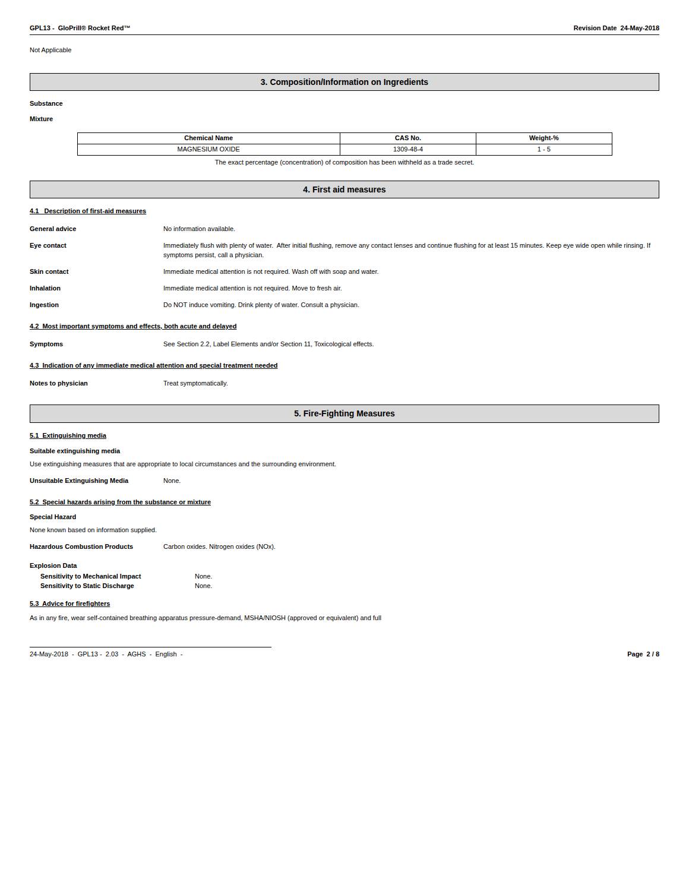GPL13 - GloPrill® Rocket Red™
Revision Date 24-May-2018
Not Applicable
3. Composition/Information on Ingredients
Substance
Mixture
| Chemical Name | CAS No. | Weight-% |
| --- | --- | --- |
| MAGNESIUM OXIDE | 1309-48-4 | 1 - 5 |
The exact percentage (concentration) of composition has been withheld as a trade secret.
4. First aid measures
4.1 Description of first-aid measures
| General advice | No information available. |
| Eye contact | Immediately flush with plenty of water. After initial flushing, remove any contact lenses and continue flushing for at least 15 minutes. Keep eye wide open while rinsing. If symptoms persist, call a physician. |
| Skin contact | Immediate medical attention is not required. Wash off with soap and water. |
| Inhalation | Immediate medical attention is not required. Move to fresh air. |
| Ingestion | Do NOT induce vomiting. Drink plenty of water. Consult a physician. |
4.2 Most important symptoms and effects, both acute and delayed
| Symptoms | See Section 2.2, Label Elements and/or Section 11, Toxicological effects. |
4.3 Indication of any immediate medical attention and special treatment needed
| Notes to physician | Treat symptomatically. |
5. Fire-Fighting Measures
5.1 Extinguishing media
Suitable extinguishing media
Use extinguishing measures that are appropriate to local circumstances and the surrounding environment.
| Unsuitable Extinguishing Media | None. |
5.2 Special hazards arising from the substance or mixture
Special Hazard
None known based on information supplied.
| Hazardous Combustion Products | Carbon oxides. Nitrogen oxides (NOx). |
Explosion Data
Sensitivity to Mechanical Impact None.
Sensitivity to Static Discharge None.
5.3 Advice for firefighters
As in any fire, wear self-contained breathing apparatus pressure-demand, MSHA/NIOSH (approved or equivalent) and full
24-May-2018 - GPL13 - 2.03 - AGHS - English -
Page 2 / 8